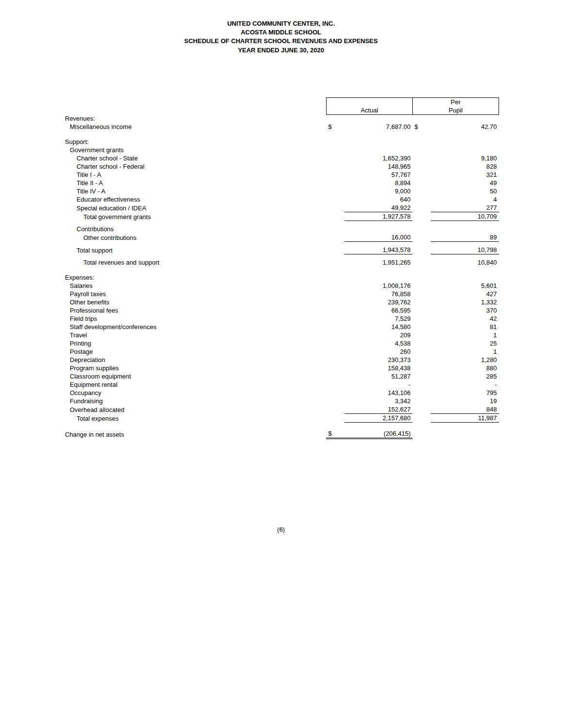UNITED COMMUNITY CENTER, INC.
ACOSTA MIDDLE SCHOOL
SCHEDULE OF CHARTER SCHOOL REVENUES AND EXPENSES
YEAR ENDED JUNE 30, 2020
| | | Per |
| | Actual | Pupil |
| Revenues: | | | | |
| Miscellaneous income | $ | 7,687.00 | $ | 42.70 |
| Support: | | | | |
| Government grants | | | | |
| Charter school - State | | 1,652,390 | | 9,180 |
| Charter school - Federal | | 148,965 | | 828 |
| Title I - A | | 57,767 | | 321 |
| Title II - A | | 8,894 | | 49 |
| Title IV - A | | 9,000 | | 50 |
| Educator effectiveness | | 640 | | 4 |
| Special education / IDEA | | 49,922 | | 277 |
| Total government grants | | 1,927,578 | | 10,709 |
| Contributions | | | | |
| Other contributions | | 16,000 | | 89 |
| Total support | | 1,943,578 | | 10,798 |
| Total revenues and support | | 1,951,265 | | 10,840 |
| Expenses: | | | | |
| Salaries | | 1,008,176 | | 5,601 |
| Payroll taxes | | 76,858 | | 427 |
| Other benefits | | 239,762 | | 1,332 |
| Professional fees | | 66,595 | | 370 |
| Field trips | | 7,529 | | 42 |
| Staff development/conferences | | 14,580 | | 81 |
| Travel | | 209 | | 1 |
| Printing | | 4,538 | | 25 |
| Postage | | 260 | | 1 |
| Depreciation | | 230,373 | | 1,280 |
| Program supplies | | 158,438 | | 880 |
| Classroom equipment | | 51,287 | | 285 |
| Equipment rental | | - | | - |
| Occupancy | | 143,106 | | 795 |
| Fundraising | | 3,342 | | 19 |
| Overhead allocated | | 152,627 | | 848 |
| Total expenses | | 2,157,680 | | 11,987 |
| Change in net assets | $ | (206,415) | | |
(6)